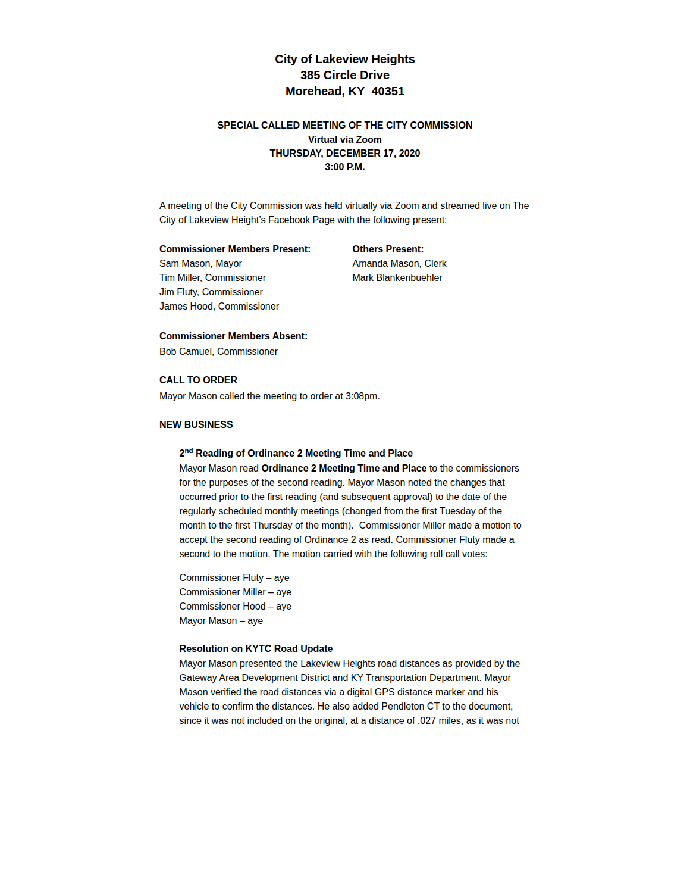City of Lakeview Heights
385 Circle Drive
Morehead, KY 40351
SPECIAL CALLED MEETING OF THE CITY COMMISSION
Virtual via Zoom
THURSDAY, DECEMBER 17, 2020
3:00 P.M.
A meeting of the City Commission was held virtually via Zoom and streamed live on The City of Lakeview Height’s Facebook Page with the following present:
| Commissioner Members Present: | Others Present: |
| Sam Mason, Mayor | Amanda Mason, Clerk |
| Tim Miller, Commissioner | Mark Blankenbuehler |
| Jim Fluty, Commissioner | |
| James Hood, Commissioner | |
Commissioner Members Absent:
Bob Camuel, Commissioner
CALL TO ORDER
Mayor Mason called the meeting to order at 3:08pm.
NEW BUSINESS
2nd Reading of Ordinance 2 Meeting Time and Place
Mayor Mason read Ordinance 2 Meeting Time and Place to the commissioners for the purposes of the second reading. Mayor Mason noted the changes that occurred prior to the first reading (and subsequent approval) to the date of the regularly scheduled monthly meetings (changed from the first Tuesday of the month to the first Thursday of the month). Commissioner Miller made a motion to accept the second reading of Ordinance 2 as read. Commissioner Fluty made a second to the motion. The motion carried with the following roll call votes:
Commissioner Fluty – aye
Commissioner Miller – aye
Commissioner Hood – aye
Mayor Mason – aye
Resolution on KYTC Road Update
Mayor Mason presented the Lakeview Heights road distances as provided by the Gateway Area Development District and KY Transportation Department. Mayor Mason verified the road distances via a digital GPS distance marker and his vehicle to confirm the distances. He also added Pendleton CT to the document, since it was not included on the original, at a distance of .027 miles, as it was not